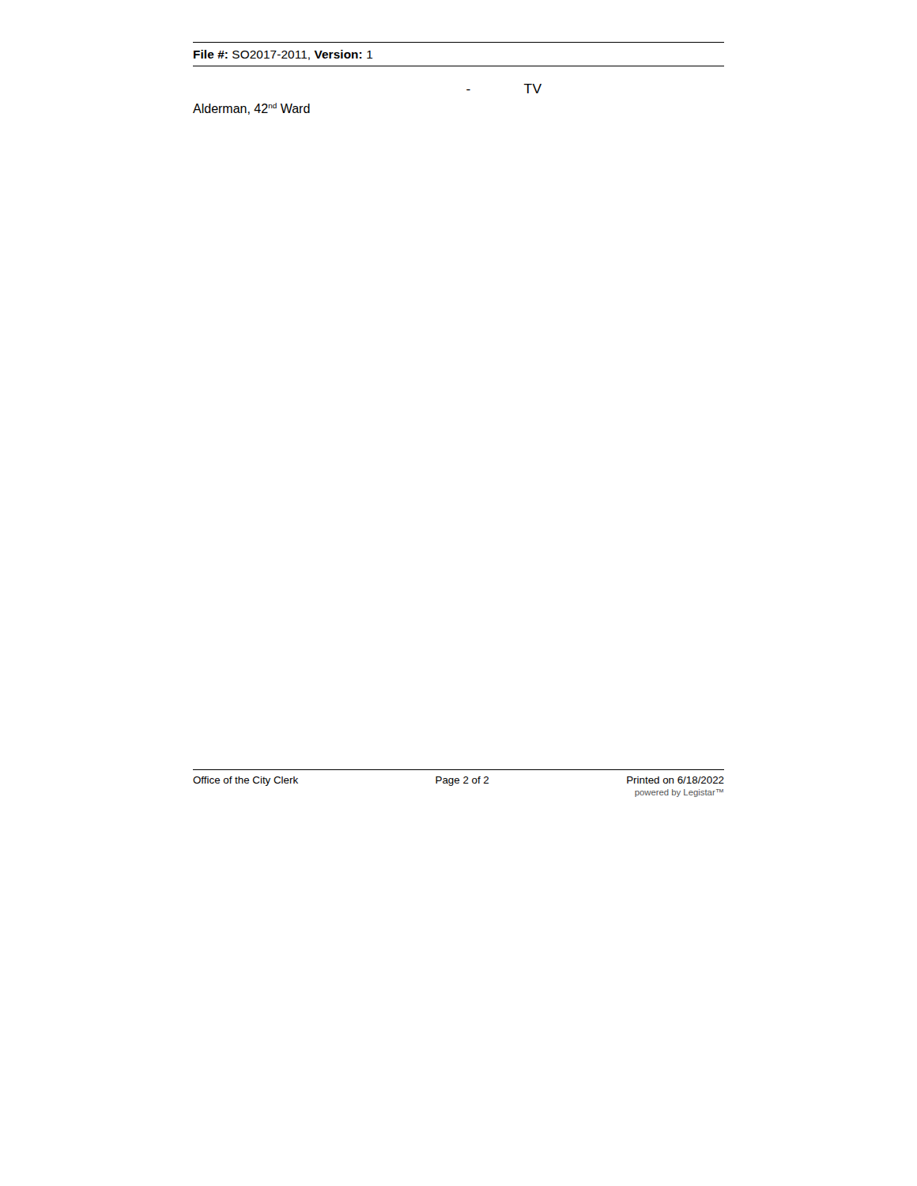File #: SO2017-2011, Version: 1
-TV
Alderman, 42nd Ward
Office of the City Clerk Page 2 of 2 Printed on 6/18/2022
powered by Legistar™